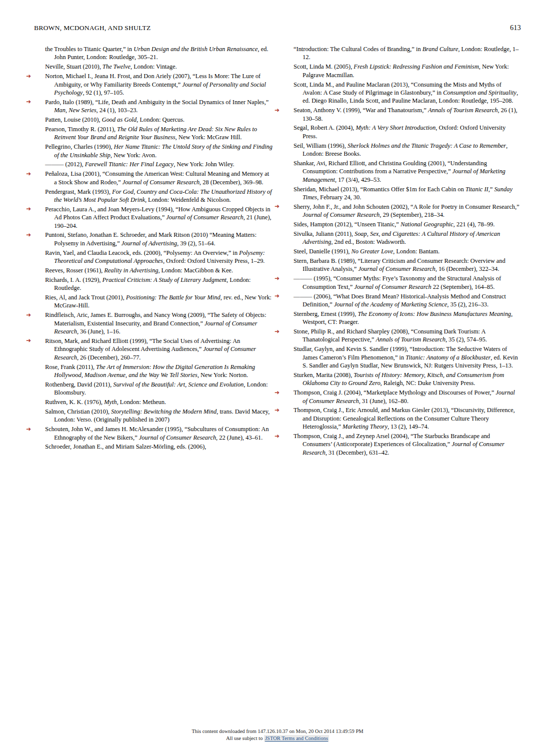Brown, McDonagh, and Shultz
613
the Troubles to Titanic Quarter,” in Urban Design and the British Urban Renaissance, ed. John Punter, London: Routledge, 305–21.
Neville, Stuart (2010), The Twelve, London: Vintage.
➜Norton, Michael I., Jeana H. Frost, and Don Ariely (2007), “Less Is More: The Lure of Ambiguity, or Why Familiarity Breeds Contempt,” Journal of Personality and Social Psychology, 92 (1), 97–105.
➜Pardo, Italo (1989), “Life, Death and Ambiguity in the Social Dynamics of Inner Naples,” Man, New Series, 24 (1), 103–23.
Patten, Louise (2010), Good as Gold, London: Quercus.
Pearson, Timothy R. (2011), The Old Rules of Marketing Are Dead: Six New Rules to Reinvent Your Brand and Reignite Your Business, New York: McGraw Hill.
Pellegrino, Charles (1990), Her Name Titanic: The Untold Story of the Sinking and Finding of the Unsinkable Ship, New York: Avon.
——— (2012), Farewell Titanic: Her Final Legacy, New York: John Wiley.
➜Peñaloza, Lisa (2001), “Consuming the American West: Cultural Meaning and Memory at a Stock Show and Rodeo,” Journal of Consumer Research, 28 (December), 369–98.
Pendergrast, Mark (1993), For God, Country and Coca-Cola: The Unauthorized History of the World’s Most Popular Soft Drink, London: Weidenfeld & Nicolson.
➜Peracchio, Laura A., and Joan Meyers-Levy (1994), “How Ambiguous Cropped Objects in Ad Photos Can Affect Product Evaluations,” Journal of Consumer Research, 21 (June), 190–204.
➜Puntoni, Stefano, Jonathan E. Schroeder, and Mark Ritson (2010) “Meaning Matters: Polysemy in Advertising,” Journal of Advertising, 39 (2), 51–64.
Ravin, Yael, and Claudia Leacock, eds. (2000), “Polysemy: An Overview,” in Polysemy: Theoretical and Computational Approaches, Oxford: Oxford University Press, 1–29.
Reeves, Rosser (1961), Reality in Advertising, London: MacGibbon & Kee.
Richards, I. A. (1929), Practical Criticism: A Study of Literary Judgment, London: Routledge.
Ries, Al, and Jack Trout (2001), Positioning: The Battle for Your Mind, rev. ed., New York: McGraw-Hill.
➜Rindfleisch, Aric, James E. Burroughs, and Nancy Wong (2009), “The Safety of Objects: Materialism, Existential Insecurity, and Brand Connection,” Journal of Consumer Research, 36 (June), 1–16.
➜Ritson, Mark, and Richard Elliott (1999), “The Social Uses of Advertising: An Ethnographic Study of Adolescent Advertising Audiences,” Journal of Consumer Research, 26 (December), 260–77.
Rose, Frank (2011), The Art of Immersion: How the Digital Generation Is Remaking Hollywood, Madison Avenue, and the Way We Tell Stories, New York: Norton.
Rothenberg, David (2011), Survival of the Beautiful: Art, Science and Evolution, London: Bloomsbury.
Ruthven, K. K. (1976), Myth, London: Metheun.
Salmon, Christian (2010), Storytelling: Bewitching the Modern Mind, trans. David Macey, London: Verso. (Originally published in 2007)
➜Schouten, John W., and James H. McAlexander (1995), “Subcultures of Consumption: An Ethnography of the New Bikers,” Journal of Consumer Research, 22 (June), 43–61.
Schroeder, Jonathan E., and Miriam Salzer-Mörling, eds. (2006),
“Introduction: The Cultural Codes of Branding,” in Brand Culture, London: Routledge, 1–12.
Scott, Linda M. (2005), Fresh Lipstick: Redressing Fashion and Feminism, New York: Palgrave Macmillan.
Scott, Linda M., and Pauline Maclaran (2013), “Consuming the Mists and Myths of Avalon: A Case Study of Pilgrimage in Glastonbury,” in Consumption and Spirituality, ed. Diego Rinallo, Linda Scott, and Pauline Maclaran, London: Routledge, 195–208.
➜Seaton, Anthony V. (1999), “War and Thanatourism,” Annals of Tourism Research, 26 (1), 130–58.
Segal, Robert A. (2004), Myth: A Very Short Introduction, Oxford: Oxford University Press.
Seil, William (1996), Sherlock Holmes and the Titanic Tragedy: A Case to Remember, London: Breese Books.
Shankar, Avi, Richard Elliott, and Christina Goulding (2001), “Understanding Consumption: Contributions from a Narrative Perspective,” Journal of Marketing Management, 17 (3/4), 429–53.
Sheridan, Michael (2013), “Romantics Offer $1m for Each Cabin on Titanic II,” Sunday Times, February 24, 30.
➜Sherry, John F., Jr., and John Schouten (2002), “A Role for Poetry in Consumer Research,” Journal of Consumer Research, 29 (September), 218–34.
Sides, Hampton (2012), “Unseen Titanic,” National Geographic, 221 (4), 78–99.
Sivulka, Juliann (2011), Soap, Sex, and Cigarettes: A Cultural History of American Advertising, 2nd ed., Boston: Wadsworth.
Steel, Danielle (1991), No Greater Love, London: Bantam.
Stern, Barbara B. (1989), “Literary Criticism and Consumer Research: Overview and Illustrative Analysis,” Journal of Consumer Research, 16 (December), 322–34.
➜——— (1995), “Consumer Myths: Frye’s Taxonomy and the Structural Analysis of Consumption Text,” Journal of Consumer Research 22 (September), 164–85.
➜——— (2006), “What Does Brand Mean? Historical-Analysis Method and Construct Definition,” Journal of the Academy of Marketing Science, 35 (2), 216–33.
Sternberg, Ernest (1999), The Economy of Icons: How Business Manufactures Meaning, Westport, CT: Praeger.
➜Stone, Philip R., and Richard Sharpley (2008), “Consuming Dark Tourism: A Thanatological Perspective,” Annals of Tourism Research, 35 (2), 574–95.
Studlar, Gaylyn, and Kevin S. Sandler (1999), “Introduction: The Seductive Waters of James Cameron’s Film Phenomenon,” in Titanic: Anatomy of a Blockbuster, ed. Kevin S. Sandler and Gaylyn Studlar, New Brunswick, NJ: Rutgers University Press, 1–13.
Sturken, Marita (2008), Tourists of History: Memory, Kitsch, and Consumerism from Oklahoma City to Ground Zero, Raleigh, NC: Duke University Press.
➜Thompson, Craig J. (2004), “Marketplace Mythology and Discourses of Power,” Journal of Consumer Research, 31 (June), 162–80.
➜Thompson, Craig J., Eric Arnould, and Markus Giesler (2013), “Discursivity, Difference, and Disruption: Genealogical Reflections on the Consumer Culture Theory Heteroglossia,” Marketing Theory, 13 (2), 149–74.
➜Thompson, Craig J., and Zeynep Arsel (2004), “The Starbucks Brandscape and Consumers’ (Anticorporate) Experiences of Glocalization,” Journal of Consumer Research, 31 (December), 631–42.
This content downloaded from 147.126.10.37 on Mon, 20 Oct 2014 13:49:59 PM
All use subject to JSTOR Terms and Conditions